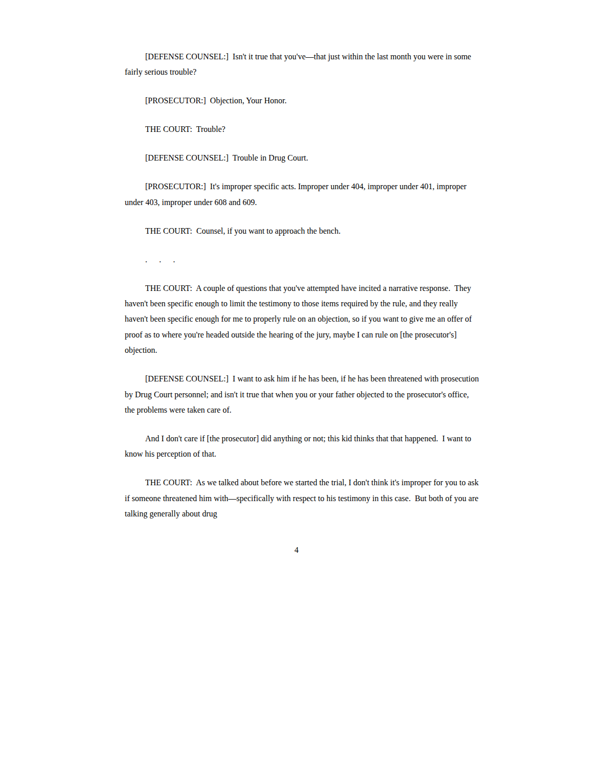[DEFENSE COUNSEL:] Isn't it true that you've—that just within the last month you were in some fairly serious trouble?
[PROSECUTOR:] Objection, Your Honor.
THE COURT: Trouble?
[DEFENSE COUNSEL:] Trouble in Drug Court.
[PROSECUTOR:] It's improper specific acts. Improper under 404, improper under 401, improper under 403, improper under 608 and 609.
THE COURT: Counsel, if you want to approach the bench.
. . .
THE COURT: A couple of questions that you've attempted have incited a narrative response. They haven't been specific enough to limit the testimony to those items required by the rule, and they really haven't been specific enough for me to properly rule on an objection, so if you want to give me an offer of proof as to where you're headed outside the hearing of the jury, maybe I can rule on [the prosecutor's] objection.
[DEFENSE COUNSEL:] I want to ask him if he has been, if he has been threatened with prosecution by Drug Court personnel; and isn't it true that when you or your father objected to the prosecutor's office, the problems were taken care of.
And I don't care if [the prosecutor] did anything or not; this kid thinks that that happened. I want to know his perception of that.
THE COURT: As we talked about before we started the trial, I don't think it's improper for you to ask if someone threatened him with—specifically with respect to his testimony in this case. But both of you are talking generally about drug
4